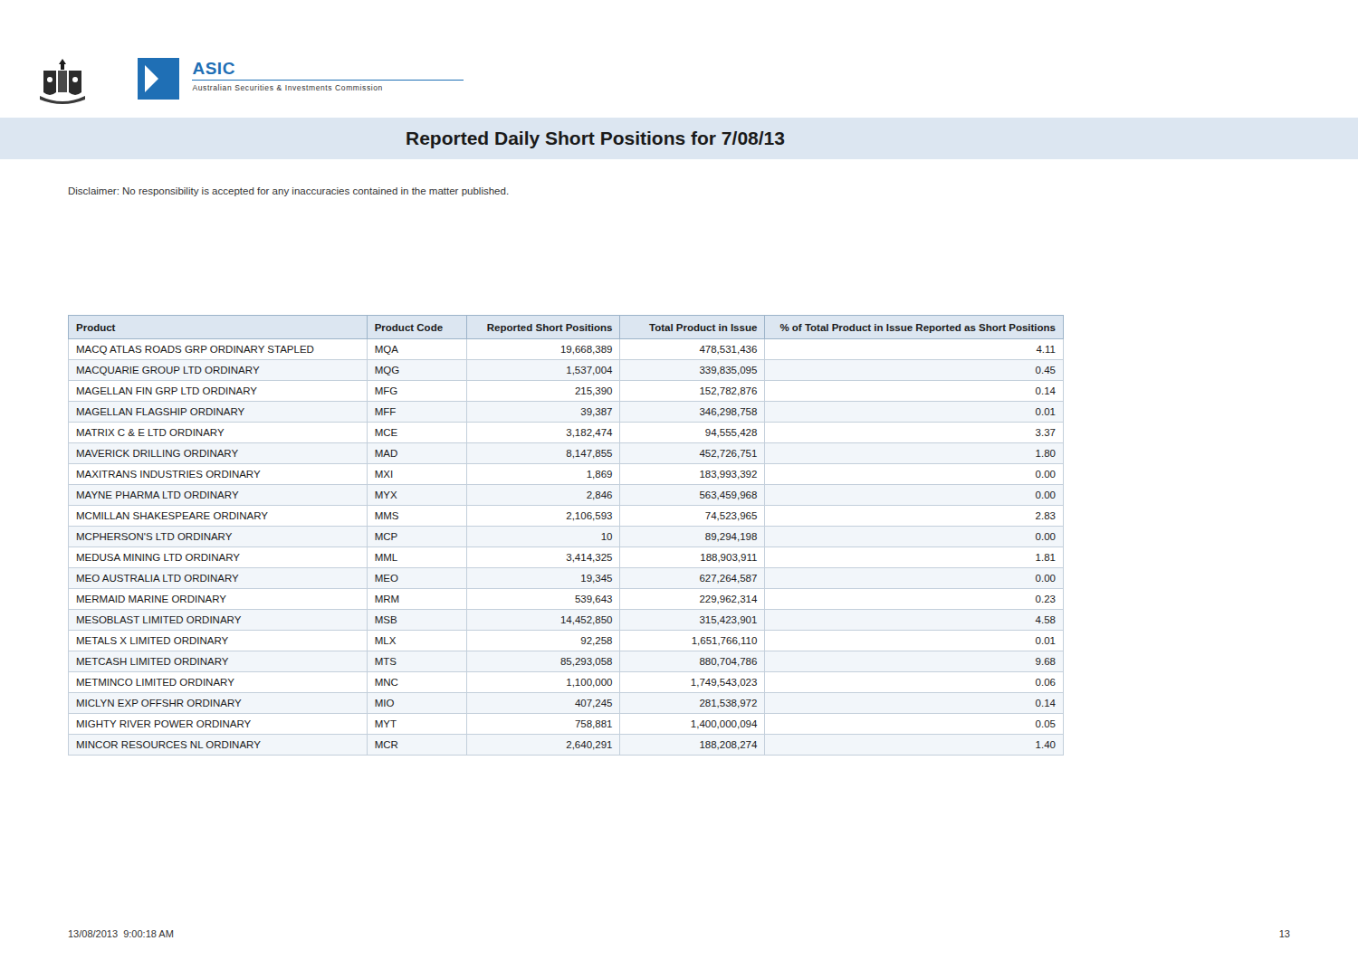ASIC
Australian Securities & Investments Commission
Reported Daily Short Positions for 7/08/13
Disclaimer: No responsibility is accepted for any inaccuracies contained in the matter published.
| Product | Product Code | Reported Short Positions | Total Product in Issue | % of Total Product in Issue Reported as Short Positions |
| --- | --- | --- | --- | --- |
| MACQ ATLAS ROADS GRP ORDINARY STAPLED | MQA | 19,668,389 | 478,531,436 | 4.11 |
| MACQUARIE GROUP LTD ORDINARY | MQG | 1,537,004 | 339,835,095 | 0.45 |
| MAGELLAN FIN GRP LTD ORDINARY | MFG | 215,390 | 152,782,876 | 0.14 |
| MAGELLAN FLAGSHIP ORDINARY | MFF | 39,387 | 346,298,758 | 0.01 |
| MATRIX C & E LTD ORDINARY | MCE | 3,182,474 | 94,555,428 | 3.37 |
| MAVERICK DRILLING ORDINARY | MAD | 8,147,855 | 452,726,751 | 1.80 |
| MAXITRANS INDUSTRIES ORDINARY | MXI | 1,869 | 183,993,392 | 0.00 |
| MAYNE PHARMA LTD ORDINARY | MYX | 2,846 | 563,459,968 | 0.00 |
| MCMILLAN SHAKESPEARE ORDINARY | MMS | 2,106,593 | 74,523,965 | 2.83 |
| MCPHERSON'S LTD ORDINARY | MCP | 10 | 89,294,198 | 0.00 |
| MEDUSA MINING LTD ORDINARY | MML | 3,414,325 | 188,903,911 | 1.81 |
| MEO AUSTRALIA LTD ORDINARY | MEO | 19,345 | 627,264,587 | 0.00 |
| MERMAID MARINE ORDINARY | MRM | 539,643 | 229,962,314 | 0.23 |
| MESOBLAST LIMITED ORDINARY | MSB | 14,452,850 | 315,423,901 | 4.58 |
| METALS X LIMITED ORDINARY | MLX | 92,258 | 1,651,766,110 | 0.01 |
| METCASH LIMITED ORDINARY | MTS | 85,293,058 | 880,704,786 | 9.68 |
| METMINCO LIMITED ORDINARY | MNC | 1,100,000 | 1,749,543,023 | 0.06 |
| MICLYN EXP OFFSHR ORDINARY | MIO | 407,245 | 281,538,972 | 0.14 |
| MIGHTY RIVER POWER ORDINARY | MYT | 758,881 | 1,400,000,094 | 0.05 |
| MINCOR RESOURCES NL ORDINARY | MCR | 2,640,291 | 188,208,274 | 1.40 |
13/08/2013 9:00:18 AM
13